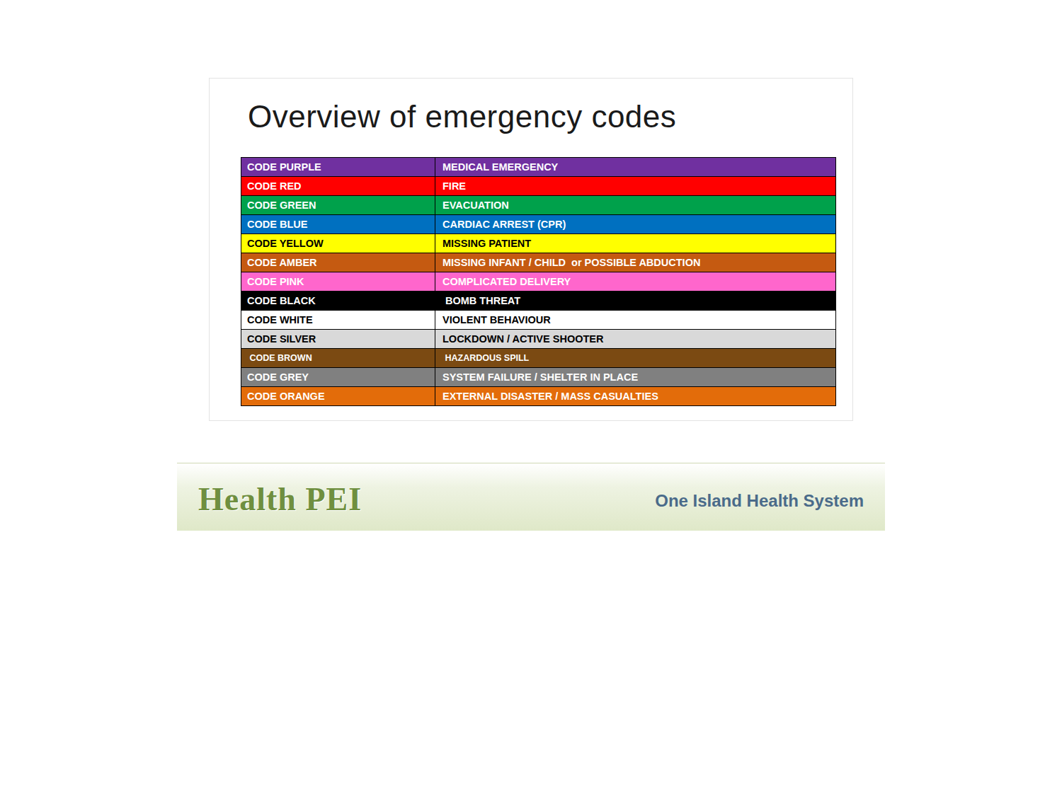Overview of emergency codes
| CODE PURPLE | MEDICAL EMERGENCY |
| CODE RED | FIRE |
| CODE GREEN | EVACUATION |
| CODE BLUE | CARDIAC ARREST (CPR) |
| CODE YELLOW | MISSING PATIENT |
| CODE AMBER | MISSING INFANT / CHILD or POSSIBLE ABDUCTION |
| CODE PINK | COMPLICATED DELIVERY |
| CODE BLACK | BOMB THREAT |
| CODE WHITE | VIOLENT BEHAVIOUR |
| CODE SILVER | LOCKDOWN / ACTIVE SHOOTER |
| CODE BROWN | HAZARDOUS SPILL |
| CODE GREY | SYSTEM FAILURE / SHELTER IN PLACE |
| CODE ORANGE | EXTERNAL DISASTER / MASS CASUALTIES |
Health PEI
One Island Health System